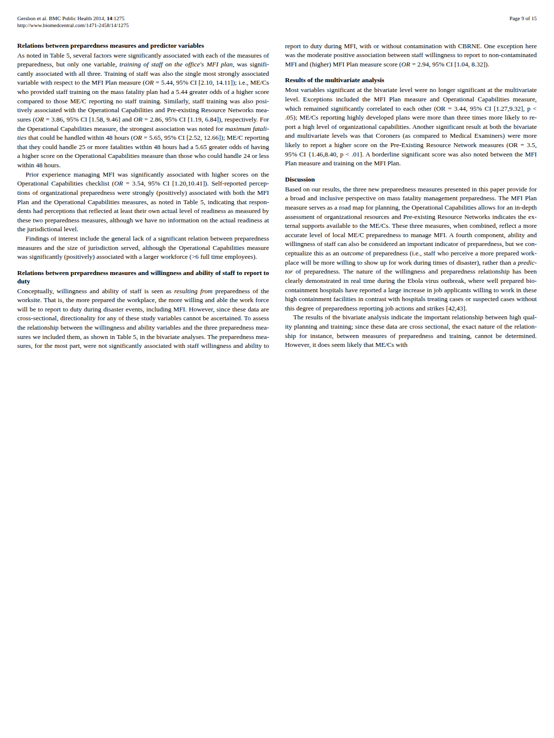Gershon et al. BMC Public Health 2014, 14:1275 http://www.biomedcentral.com/1471-2458/14/1275
Page 9 of 15
Relations between preparedness measures and predictor variables
As noted in Table 5, several factors were significantly associated with each of the measures of preparedness, but only one variable, training of staff on the office's MFI plan, was significantly associated with all three. Training of staff was also the single most strongly associated variable with respect to the MFI Plan measure (OR = 5.44, 95% CI [2.10, 14.11]); i.e., ME/Cs who provided staff training on the mass fatality plan had a 5.44 greater odds of a higher score compared to those ME/C reporting no staff training. Similarly, staff training was also positively associated with the Operational Capabilities and Pre-existing Resource Networks measures (OR = 3.86, 95% CI [1.58, 9.46] and OR = 2.86, 95% CI [1.19, 6.84]), respectively. For the Operational Capabilities measure, the strongest association was noted for maximum fatalities that could be handled within 48 hours (OR = 5.65, 95% CI [2.52, 12.66]); ME/C reporting that they could handle 25 or more fatalities within 48 hours had a 5.65 greater odds of having a higher score on the Operational Capabilities measure than those who could handle 24 or less within 48 hours.
Prior experience managing MFI was significantly associated with higher scores on the Operational Capabilities checklist (OR = 3.54, 95% CI [1.20,10.41]). Self-reported perceptions of organizational preparedness were strongly (positively) associated with both the MFI Plan and the Operational Capabilities measures, as noted in Table 5, indicating that respondents had perceptions that reflected at least their own actual level of readiness as measured by these two preparedness measures, although we have no information on the actual readiness at the jurisdictional level.
Findings of interest include the general lack of a significant relation between preparedness measures and the size of jurisdiction served, although the Operational Capabilities measure was significantly (positively) associated with a larger workforce (>6 full time employees).
Relations between preparedness measures and willingness and ability of staff to report to duty
Conceptually, willingness and ability of staff is seen as resulting from preparedness of the worksite. That is, the more prepared the workplace, the more willing and able the work force will be to report to duty during disaster events, including MFI. However, since these data are cross-sectional, directionality for any of these study variables cannot be ascertained. To assess the relationship between the willingness and ability variables and the three preparedness measures we included them, as shown in Table 5, in the bivariate analyses. The preparedness measures, for the most part, were not significantly associated with staff willingness and ability to report to duty during MFI, with or without contamination with CBRNE. One exception here was the moderate positive association between staff willingness to report to non-contaminated MFI and (higher) MFI Plan measure score (OR = 2.94, 95% CI [1.04, 8.32]).
Results of the multivariate analysis
Most variables significant at the bivariate level were no longer significant at the multivariate level. Exceptions included the MFI Plan measure and Operational Capabilities measure, which remained significantly correlated to each other (OR = 3.44, 95% CI [1.27,9.32], p < .05); ME/Cs reporting highly developed plans were more than three times more likely to report a high level of organizational capabilities. Another significant result at both the bivariate and multivariate levels was that Coroners (as compared to Medical Examiners) were more likely to report a higher score on the Pre-Existing Resource Network measures (OR = 3.5, 95% CI {1.46,8.40, p < .01]. A borderline significant score was also noted between the MFI Plan measure and training on the MFI Plan.
Discussion
Based on our results, the three new preparedness measures presented in this paper provide for a broad and inclusive perspective on mass fatality management preparedness. The MFI Plan measure serves as a road map for planning, the Operational Capabilities allows for an in-depth assessment of organizational resources and Pre-existing Resource Networks indicates the external supports available to the ME/Cs. These three measures, when combined, reflect a more accurate level of local ME/C preparedness to manage MFI. A fourth component, ability and willingness of staff can also be considered an important indicator of preparedness, but we conceptualize this as an outcome of preparedness (i.e., staff who perceive a more prepared workplace will be more willing to show up for work during times of disaster), rather than a predictor of preparedness. The nature of the willingness and preparedness relationship has been clearly demonstrated in real time during the Ebola virus outbreak, where well prepared biocontainment hospitals have reported a large increase in job applicants willing to work in these high containment facilities in contrast with hospitals treating cases or suspected cases without this degree of preparedness reporting job actions and strikes [42,43].
The results of the bivariate analysis indicate the important relationship between high quality planning and training; since these data are cross sectional, the exact nature of the relationship for instance, between measures of preparedness and training, cannot be determined. However, it does seem likely that ME/Cs with